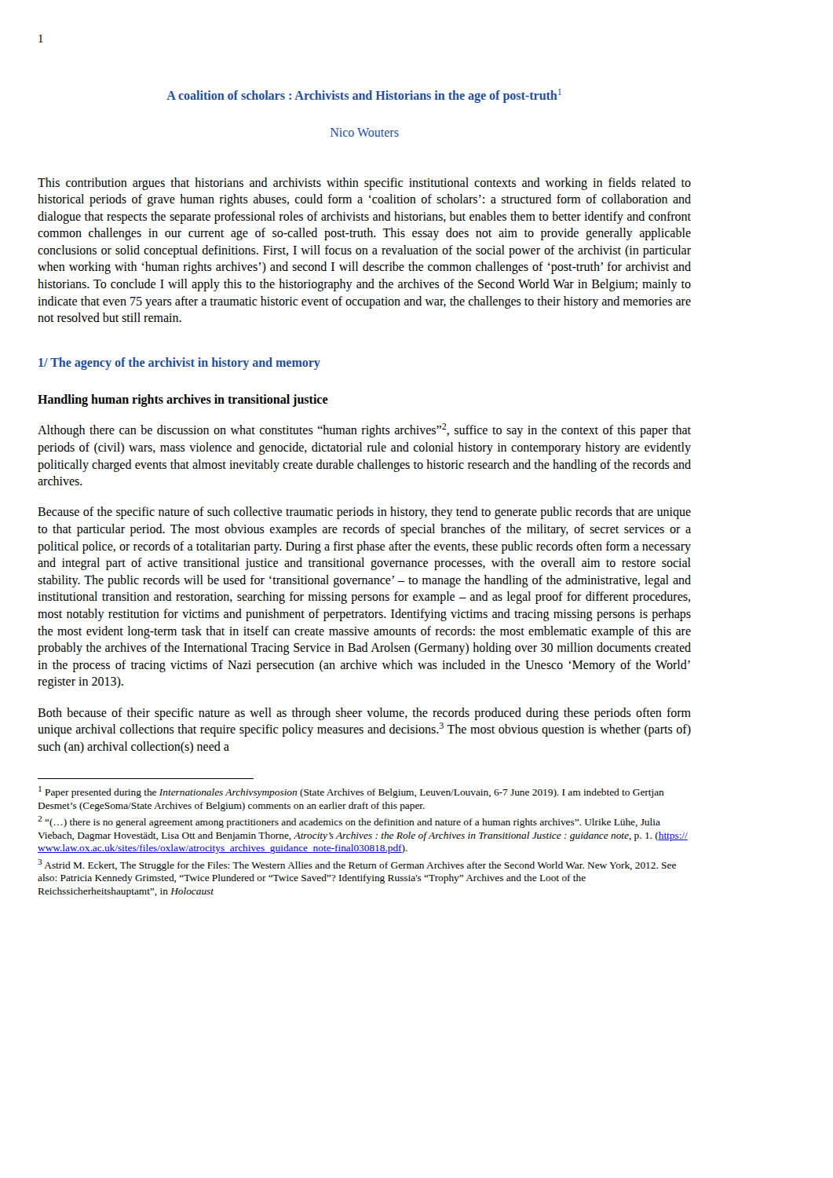1
A coalition of scholars : Archivists and Historians in the age of post-truth1
Nico Wouters
This contribution argues that historians and archivists within specific institutional contexts and working in fields related to historical periods of grave human rights abuses, could form a ‘coalition of scholars’: a structured form of collaboration and dialogue that respects the separate professional roles of archivists and historians, but enables them to better identify and confront common challenges in our current age of so-called post-truth. This essay does not aim to provide generally applicable conclusions or solid conceptual definitions. First, I will focus on a revaluation of the social power of the archivist (in particular when working with ‘human rights archives’) and second I will describe the common challenges of ‘post-truth’ for archivist and historians. To conclude I will apply this to the historiography and the archives of the Second World War in Belgium; mainly to indicate that even 75 years after a traumatic historic event of occupation and war, the challenges to their history and memories are not resolved but still remain.
1/ The agency of the archivist in history and memory
Handling human rights archives in transitional justice
Although there can be discussion on what constitutes “human rights archives”2, suffice to say in the context of this paper that periods of (civil) wars, mass violence and genocide, dictatorial rule and colonial history in contemporary history are evidently politically charged events that almost inevitably create durable challenges to historic research and the handling of the records and archives.
Because of the specific nature of such collective traumatic periods in history, they tend to generate public records that are unique to that particular period. The most obvious examples are records of special branches of the military, of secret services or a political police, or records of a totalitarian party. During a first phase after the events, these public records often form a necessary and integral part of active transitional justice and transitional governance processes, with the overall aim to restore social stability. The public records will be used for ‘transitional governance’ – to manage the handling of the administrative, legal and institutional transition and restoration, searching for missing persons for example – and as legal proof for different procedures, most notably restitution for victims and punishment of perpetrators. Identifying victims and tracing missing persons is perhaps the most evident long-term task that in itself can create massive amounts of records: the most emblematic example of this are probably the archives of the International Tracing Service in Bad Arolsen (Germany) holding over 30 million documents created in the process of tracing victims of Nazi persecution (an archive which was included in the Unesco ‘Memory of the World’ register in 2013).
Both because of their specific nature as well as through sheer volume, the records produced during these periods often form unique archival collections that require specific policy measures and decisions.3 The most obvious question is whether (parts of) such (an) archival collection(s) need a
1 Paper presented during the Internationales Archivsymposion (State Archives of Belgium, Leuven/Louvain, 6-7 June 2019). I am indebted to Gertjan Desmet’s (CegeSoma/State Archives of Belgium) comments on an earlier draft of this paper.
2 “(…) there is no general agreement among practitioners and academics on the definition and nature of a human rights archives”. Ulrike Lühe, Julia Viebach, Dagmar Hovestädt, Lisa Ott and Benjamin Thorne, Atrocity’s Archives : the Role of Archives in Transitional Justice : guidance note, p. 1. (https://www.law.ox.ac.uk/sites/files/oxlaw/atrocitys_archives_guidance_note-final030818.pdf).
3 Astrid M. Eckert, The Struggle for the Files: The Western Allies and the Return of German Archives after the Second World War. New York, 2012. See also: Patricia Kennedy Grimsted, “Twice Plundered or “Twice Saved”? Identifying Russia's “Trophy” Archives and the Loot of the Reichssicherheitshauptamt”, in Holocaust